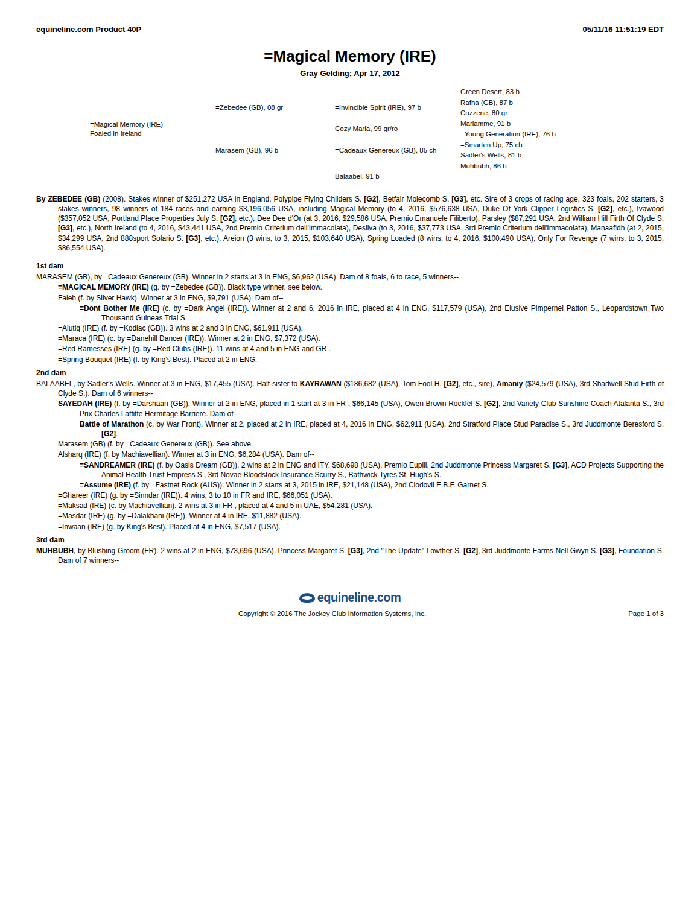equineline.com Product 40P 05/11/16 11:51:19 EDT
=Magical Memory (IRE)
Gray Gelding; Apr 17, 2012
| | | | Green Desert, 83 b |
| | =Zebedee (GB), 08 gr | =Invincible Spirit (IRE), 97 b | Rafha (GB), 87 b |
| | Cozzene, 80 gr |
| =Magical Memory (IRE) Foaled in Ireland | | Cozy Maria, 99 gr/ro | Mariamme, 91 b |
| | =Young Generation (IRE), 76 b |
| | Marasem (GB), 96 b | =Cadeaux Genereux (GB), 85 ch | =Smarten Up, 75 ch |
| | Sadler's Wells, 81 b |
| | | | Muhbubh, 86 b |
| | | Balaabel, 91 b | |
By ZEBEDEE (GB) (2008). Stakes winner of $251,272 USA in England, Polypipe Flying Childers S. [G2], Betfair Molecomb S. [G3], etc. Sire of 3 crops of racing age, 323 foals, 202 starters, 3 stakes winners, 98 winners of 184 races and earning $3,196,056 USA, including Magical Memory (to 4, 2016, $576,638 USA, Duke Of York Clipper Logistics S. [G2], etc.), Ivawood ($357,052 USA, Portland Place Properties July S. [G2], etc.), Dee Dee d'Or (at 3, 2016, $29,586 USA, Premio Emanuele Filiberto), Parsley ($87,291 USA, 2nd William Hill Firth Of Clyde S. [G3], etc.), North Ireland (to 4, 2016, $43,441 USA, 2nd Premio Criterium dell'Immacolata), Desilva (to 3, 2016, $37,773 USA, 3rd Premio Criterium dell'Immacolata), Manaafidh (at 2, 2015, $34,299 USA, 2nd 888sport Solario S. [G3], etc.), Areion (3 wins, to 3, 2015, $103,640 USA), Spring Loaded (8 wins, to 4, 2016, $100,490 USA), Only For Revenge (7 wins, to 3, 2015, $86,554 USA).
1st dam
MARASEM (GB), by =Cadeaux Genereux (GB). Winner in 2 starts at 3 in ENG, $6,962 (USA). Dam of 8 foals, 6 to race, 5 winners--
=MAGICAL MEMORY (IRE) (g. by =Zebedee (GB)). Black type winner, see below.
Faleh (f. by Silver Hawk). Winner at 3 in ENG, $9,791 (USA). Dam of--
=Dont Bother Me (IRE) (c. by =Dark Angel (IRE)). Winner at 2 and 6, 2016 in IRE, placed at 4 in ENG, $117,579 (USA), 2nd Elusive Pimpernel Patton S., Leopardstown Two Thousand Guineas Trial S.
=Alutiq (IRE) (f. by =Kodiac (GB)). 3 wins at 2 and 3 in ENG, $61,911 (USA).
=Maraca (IRE) (c. by =Danehill Dancer (IRE)). Winner at 2 in ENG, $7,372 (USA).
=Red Ramesses (IRE) (g. by =Red Clubs (IRE)). 11 wins at 4 and 5 in ENG and GR .
=Spring Bouquet (IRE) (f. by King's Best). Placed at 2 in ENG.
2nd dam
BALAABEL, by Sadler's Wells. Winner at 3 in ENG, $17,455 (USA). Half-sister to KAYRAWAN ($186,682 (USA), Tom Fool H. [G2], etc., sire), Amaniy ($24,579 (USA), 3rd Shadwell Stud Firth of Clyde S.). Dam of 6 winners--
SAYEDAH (IRE) (f. by =Darshaan (GB)). Winner at 2 in ENG, placed in 1 start at 3 in FR , $66,145 (USA), Owen Brown Rockfel S. [G2], 2nd Variety Club Sunshine Coach Atalanta S., 3rd Prix Charles Laffitte Hermitage Barriere. Dam of--
Battle of Marathon (c. by War Front). Winner at 2, placed at 2 in IRE, placed at 4, 2016 in ENG, $62,911 (USA), 2nd Stratford Place Stud Paradise S., 3rd Juddmonte Beresford S. [G2].
Marasem (GB) (f. by =Cadeaux Genereux (GB)). See above.
Alsharq (IRE) (f. by Machiavellian). Winner at 3 in ENG, $6,284 (USA). Dam of--
=SANDREAMER (IRE) (f. by Oasis Dream (GB)). 2 wins at 2 in ENG and ITY, $68,698 (USA), Premio Eupili, 2nd Juddmonte Princess Margaret S. [G3], ACD Projects Supporting the Animal Health Trust Empress S., 3rd Novae Bloodstock Insurance Scurry S., Bathwick Tyres St. Hugh's S.
=Assume (IRE) (f. by =Fastnet Rock (AUS)). Winner in 2 starts at 3, 2015 in IRE, $21,148 (USA), 2nd Clodovil E.B.F. Garnet S.
=Ghareer (IRE) (g. by =Sinndar (IRE)). 4 wins, 3 to 10 in FR and IRE, $66,051 (USA).
=Maksad (IRE) (c. by Machiavellian). 2 wins at 3 in FR , placed at 4 and 5 in UAE, $54,281 (USA).
=Masdar (IRE) (g. by =Dalakhani (IRE)). Winner at 4 in IRE, $11,882 (USA).
=Inwaan (IRE) (g. by King's Best). Placed at 4 in ENG, $7,517 (USA).
3rd dam
MUHBUBH, by Blushing Groom (FR). 2 wins at 2 in ENG, $73,696 (USA), Princess Margaret S. [G3], 2nd "The Update" Lowther S. [G2], 3rd Juddmonte Farms Nell Gwyn S. [G3], Foundation S. Dam of 7 winners--
equineline.com
Copyright © 2016 The Jockey Club Information Systems, Inc. Page 1 of 3